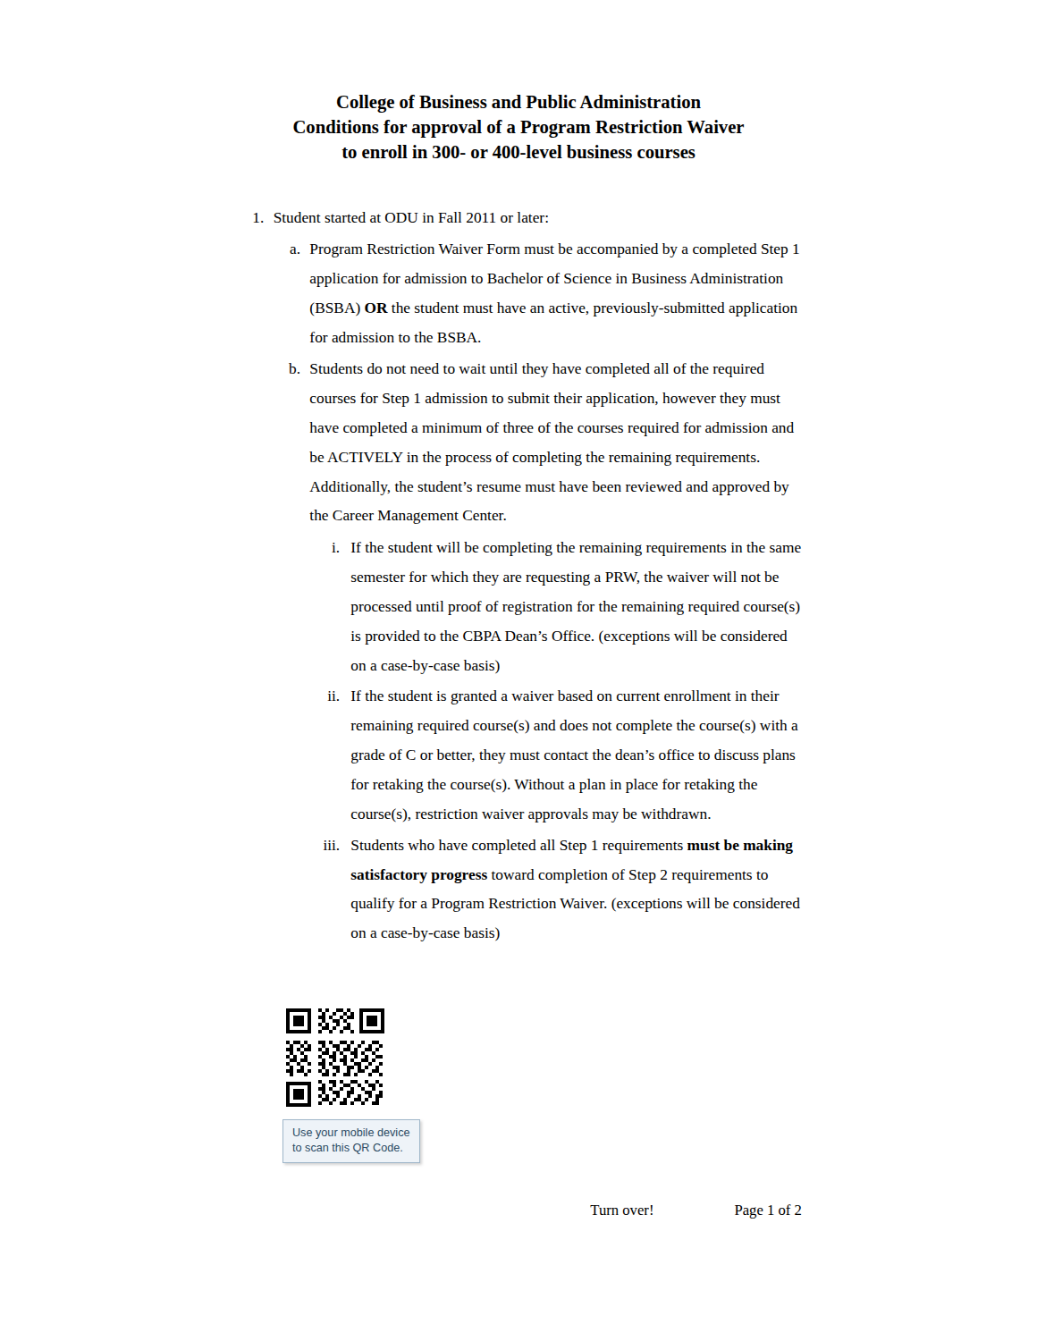College of Business and Public Administration Conditions for approval of a Program Restriction Waiver to enroll in 300- or 400-level business courses
Student started at ODU in Fall 2011 or later:
Program Restriction Waiver Form must be accompanied by a completed Step 1 application for admission to Bachelor of Science in Business Administration (BSBA) OR the student must have an active, previously-submitted application for admission to the BSBA.
Students do not need to wait until they have completed all of the required courses for Step 1 admission to submit their application, however they must have completed a minimum of three of the courses required for admission and be ACTIVELY in the process of completing the remaining requirements. Additionally, the student’s resume must have been reviewed and approved by the Career Management Center.
If the student will be completing the remaining requirements in the same semester for which they are requesting a PRW, the waiver will not be processed until proof of registration for the remaining required course(s) is provided to the CBPA Dean’s Office. (exceptions will be considered on a case-by-case basis)
If the student is granted a waiver based on current enrollment in their remaining required course(s) and does not complete the course(s) with a grade of C or better, they must contact the dean’s office to discuss plans for retaking the course(s). Without a plan in place for retaking the course(s), restriction waiver approvals may be withdrawn.
Students who have completed all Step 1 requirements must be making satisfactory progress toward completion of Step 2 requirements to qualify for a Program Restriction Waiver. (exceptions will be considered on a case-by-case basis)
Use your mobile device
to scan this QR Code.
Turn over!
Page 1 of 2